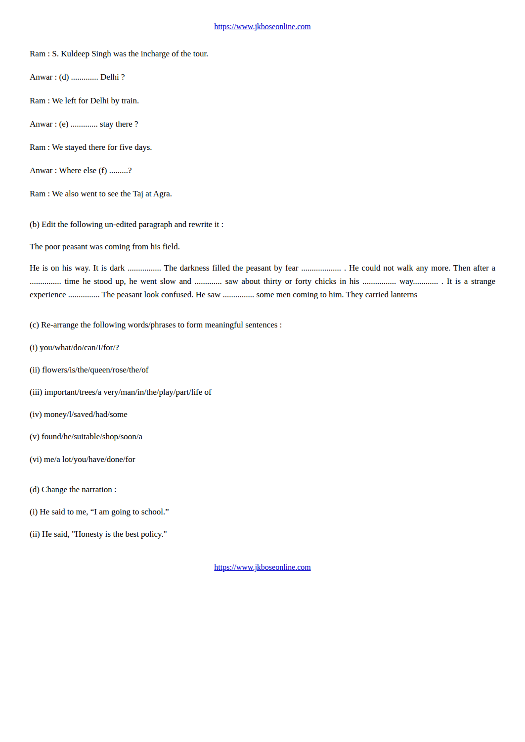https://www.jkboseonline.com
Ram : S. Kuldeep Singh was the incharge of the tour.
Anwar : (d) ............. Delhi ?
Ram : We left for Delhi by train.
Anwar : (e) ............. stay there ?
Ram : We stayed there for five days.
Anwar : Where else (f) .........?
Ram : We also went to see the Taj at Agra.
(b) Edit the following un-edited paragraph and rewrite it :
The poor peasant was coming from his field.
He is on his way. It is dark ................ The darkness filled the peasant by fear ................... . He could not walk any more. Then after a ............... time he stood up, he went slow and ............. saw about thirty or forty chicks in his ................ way............ . It is a strange experience ............... The peasant look confused. He saw ............... some men coming to him. They carried lanterns
(c) Re-arrange the following words/phrases to form meaningful sentences :
(i) you/what/do/can/I/for/?
(ii) flowers/is/the/queen/rose/the/of
(iii) important/trees/a very/man/in/the/play/part/life of
(iv) money/l/saved/had/some
(v) found/he/suitable/shop/soon/a
(vi) me/a lot/you/have/done/for
(d) Change the narration :
(i) He said to me, “I am going to school.”
(ii) He said, "Honesty is the best policy."
https://www.jkboseonline.com